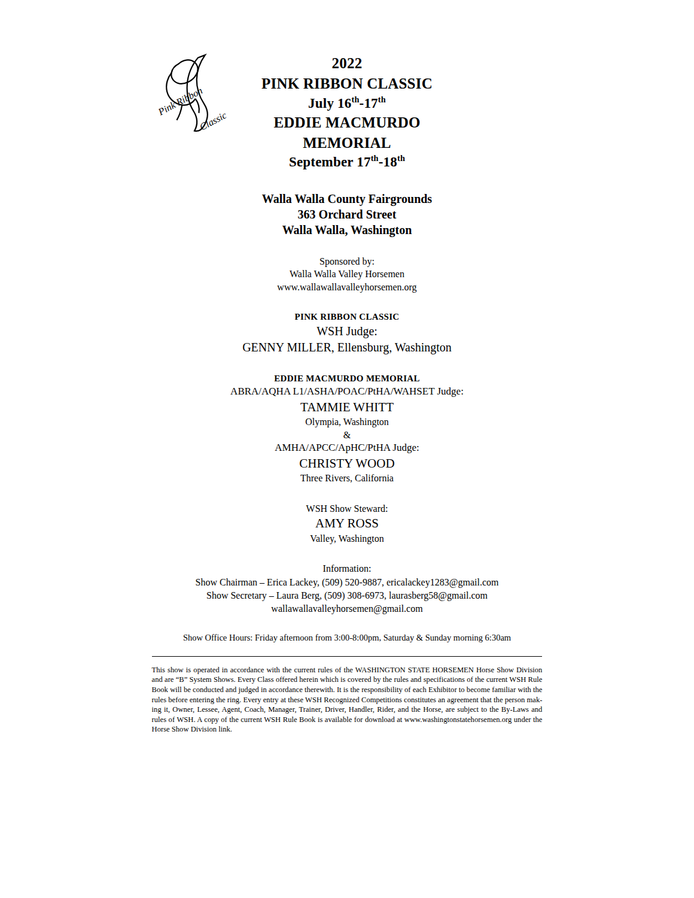2022
PINK RIBBON CLASSIC
July 16th-17th
EDDIE MACMURDO MEMORIAL
September 17th-18th
Walla Walla County Fairgrounds
363 Orchard Street
Walla Walla, Washington
Sponsored by:
Walla Walla Valley Horsemen
www.wallawallavalleyhorsemen.org
PINK RIBBON CLASSIC
WSH Judge:
GENNY MILLER, Ellensburg, Washington
EDDIE MACMURDO MEMORIAL
ABRA/AQHA L1/ASHA/POAC/PtHA/WAHSET Judge:
TAMMIE WHITT
Olympia, Washington
&
AMHA/APCC/ApHC/PtHA Judge:
CHRISTY WOOD
Three Rivers, California
WSH Show Steward:
AMY ROSS
Valley, Washington
Information:
Show Chairman – Erica Lackey, (509) 520-9887, ericalackey1283@gmail.com
Show Secretary – Laura Berg, (509) 308-6973, laurasberg58@gmail.com
wallawallavalleyhorsemen@gmail.com
Show Office Hours: Friday afternoon from 3:00-8:00pm, Saturday & Sunday morning 6:30am
This show is operated in accordance with the current rules of the WASHINGTON STATE HORSEMEN Horse Show Division and are “B” System Shows. Every Class offered herein which is covered by the rules and specifications of the current WSH Rule Book will be conducted and judged in accordance therewith. It is the responsibility of each Exhibitor to become familiar with the rules before entering the ring. Every entry at these WSH Recognized Competitions constitutes an agreement that the person making it, Owner, Lessee, Agent, Coach, Manager, Trainer, Driver, Handler, Rider, and the Horse, are subject to the By-Laws and rules of WSH. A copy of the current WSH Rule Book is available for download at www.washingtonstatehorsemen.org under the Horse Show Division link.